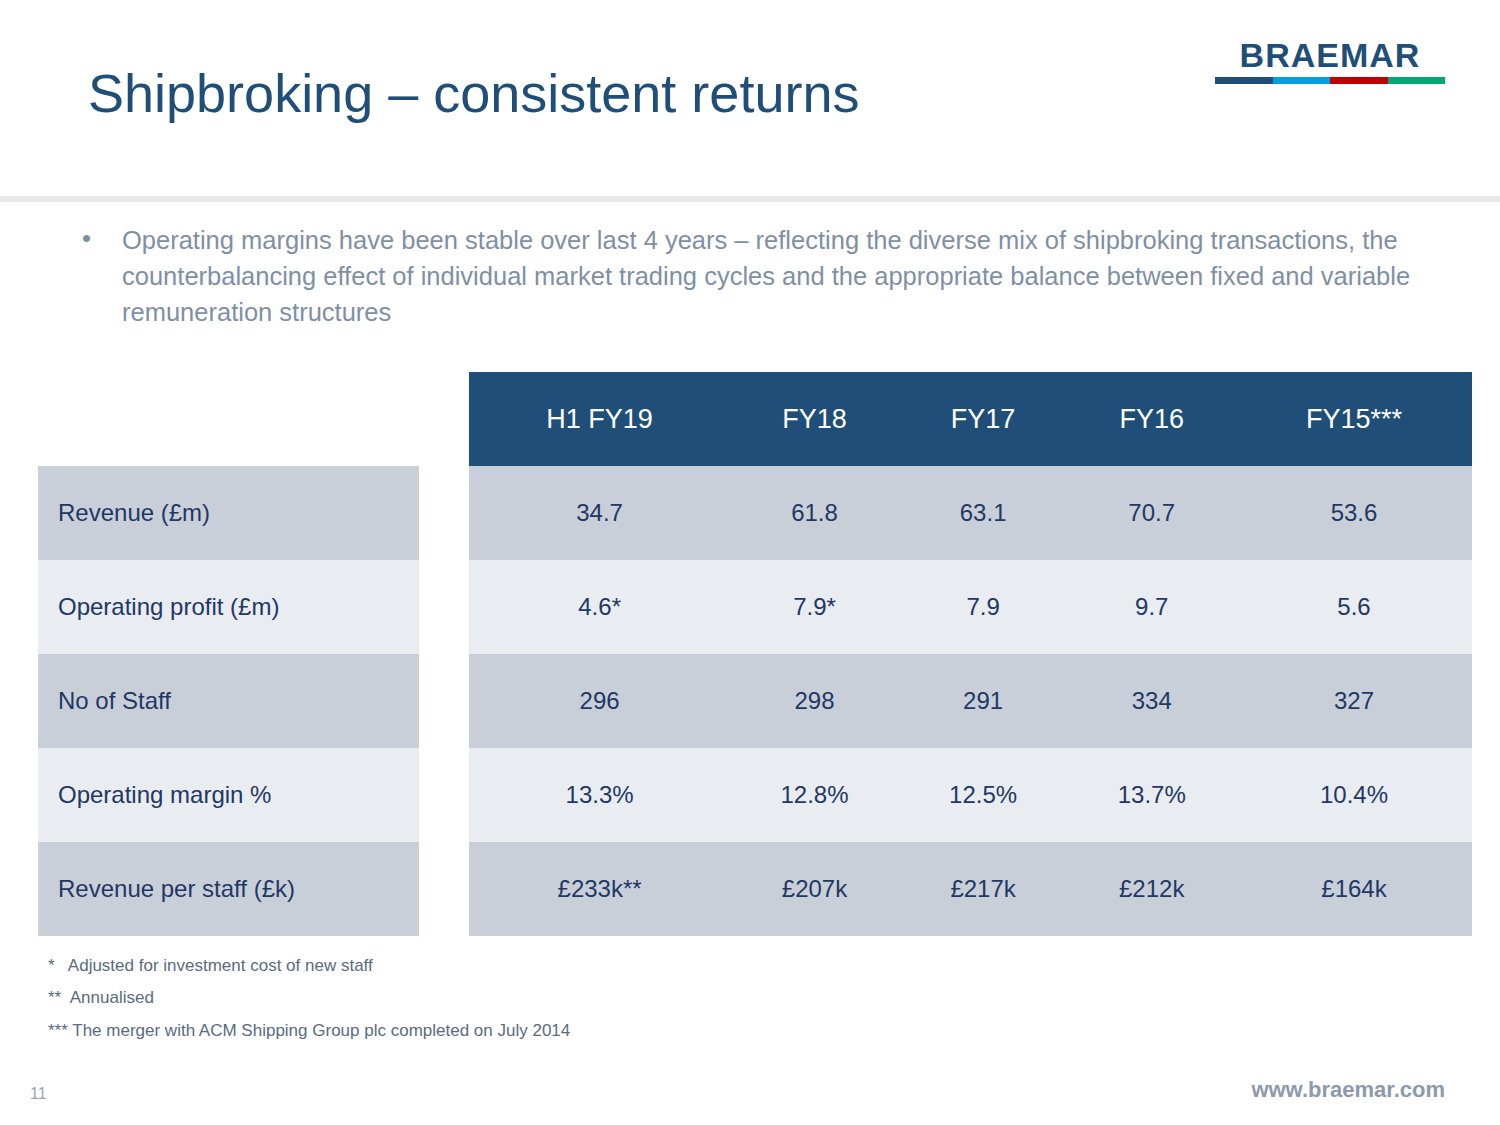BRAEMAR
Shipbroking – consistent returns
Operating margins have been stable over last 4 years – reflecting the diverse mix of shipbroking transactions, the counterbalancing effect of individual market trading cycles and the appropriate balance between fixed and variable remuneration structures
| | | H1 FY19 | FY18 | FY17 | FY16 | FY15*** |
| --- | --- | --- | --- | --- | --- | --- |
| Revenue (£m) | | 34.7 | 61.8 | 63.1 | 70.7 | 53.6 |
| Operating profit (£m) | | 4.6* | 7.9* | 7.9 | 9.7 | 5.6 |
| No of Staff | | 296 | 298 | 291 | 334 | 327 |
| Operating margin % | | 13.3% | 12.8% | 12.5% | 13.7% | 10.4% |
| Revenue per staff (£k) | | £233k** | £207k | £217k | £212k | £164k |
* Adjusted for investment cost of new staff
** Annualised
*** The merger with ACM Shipping Group plc completed on July 2014
11
www.braemar.com